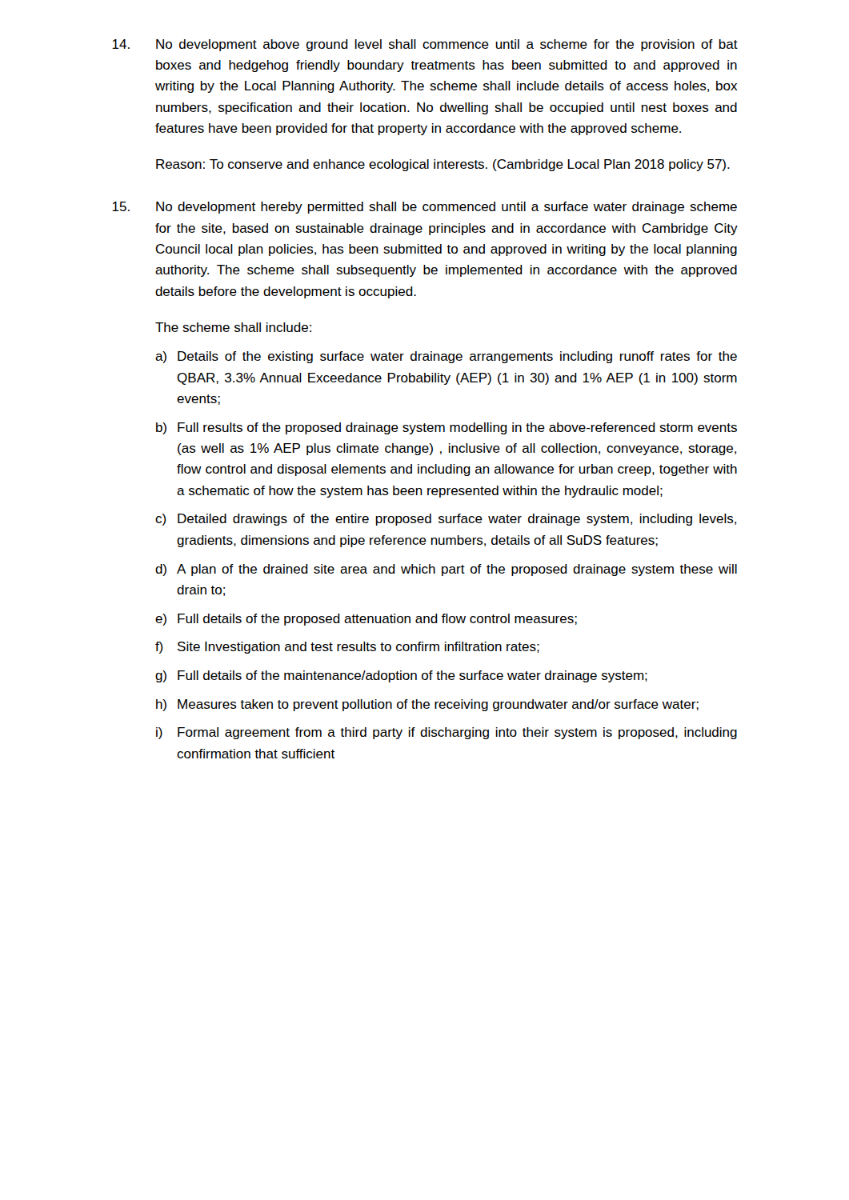14.
No development above ground level shall commence until a scheme for the provision of bat boxes and hedgehog friendly boundary treatments has been submitted to and approved in writing by the Local Planning Authority. The scheme shall include details of access holes, box numbers, specification and their location. No dwelling shall be occupied until nest boxes and features have been provided for that property in accordance with the approved scheme.
Reason: To conserve and enhance ecological interests. (Cambridge Local Plan 2018 policy 57).
15.
No development hereby permitted shall be commenced until a surface water drainage scheme for the site, based on sustainable drainage principles and in accordance with Cambridge City Council local plan policies, has been submitted to and approved in writing by the local planning authority. The scheme shall subsequently be implemented in accordance with the approved details before the development is occupied.
The scheme shall include:
a) Details of the existing surface water drainage arrangements including runoff rates for the QBAR, 3.3% Annual Exceedance Probability (AEP) (1 in 30) and 1% AEP (1 in 100) storm events;
b) Full results of the proposed drainage system modelling in the above-referenced storm events (as well as 1% AEP plus climate change) , inclusive of all collection, conveyance, storage, flow control and disposal elements and including an allowance for urban creep, together with a schematic of how the system has been represented within the hydraulic model;
c) Detailed drawings of the entire proposed surface water drainage system, including levels, gradients, dimensions and pipe reference numbers, details of all SuDS features;
d) A plan of the drained site area and which part of the proposed drainage system these will drain to;
e) Full details of the proposed attenuation and flow control measures;
f) Site Investigation and test results to confirm infiltration rates;
g) Full details of the maintenance/adoption of the surface water drainage system;
h) Measures taken to prevent pollution of the receiving groundwater and/or surface water;
i) Formal agreement from a third party if discharging into their system is proposed, including confirmation that sufficient